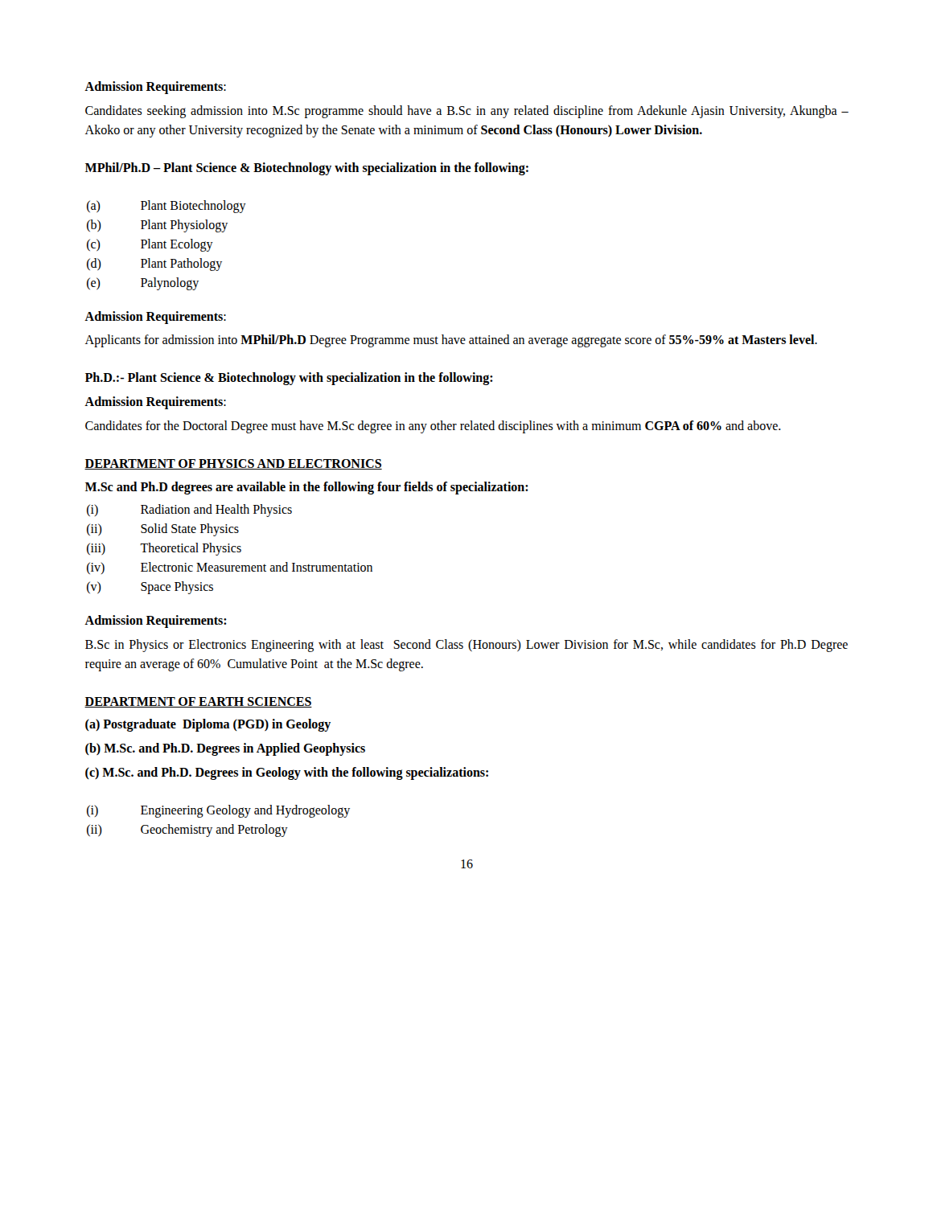Admission Requirements:
Candidates seeking admission into M.Sc programme should have a B.Sc in any related discipline from Adekunle Ajasin University, Akungba – Akoko or any other University recognized by the Senate with a minimum of Second Class (Honours) Lower Division.
MPhil/Ph.D – Plant Science & Biotechnology with specialization in the following:
(a)
Plant Biotechnology
(b)
Plant Physiology
(c)
Plant Ecology
(d)
Plant Pathology
(e)
Palynology
Admission Requirements:
Applicants for admission into MPhil/Ph.D Degree Programme must have attained an average aggregate score of 55%-59% at Masters level.
Ph.D.:- Plant Science & Biotechnology with specialization in the following:
Admission Requirements:
Candidates for the Doctoral Degree must have M.Sc degree in any other related disciplines with a minimum CGPA of 60% and above.
DEPARTMENT OF PHYSICS AND ELECTRONICS
M.Sc and Ph.D degrees are available in the following four fields of specialization:
(i)
Radiation and Health Physics
(ii)
Solid State Physics
(iii)
Theoretical Physics
(iv)
Electronic Measurement and Instrumentation
(v)
Space Physics
Admission Requirements:
B.Sc in Physics or Electronics Engineering with at least Second Class (Honours) Lower Division for M.Sc, while candidates for Ph.D Degree require an average of 60% Cumulative Point at the M.Sc degree.
DEPARTMENT OF EARTH SCIENCES
(a) Postgraduate Diploma (PGD) in Geology
(b) M.Sc. and Ph.D. Degrees in Applied Geophysics
(c) M.Sc. and Ph.D. Degrees in Geology with the following specializations:
(i)
Engineering Geology and Hydrogeology
(ii)
Geochemistry and Petrology
16